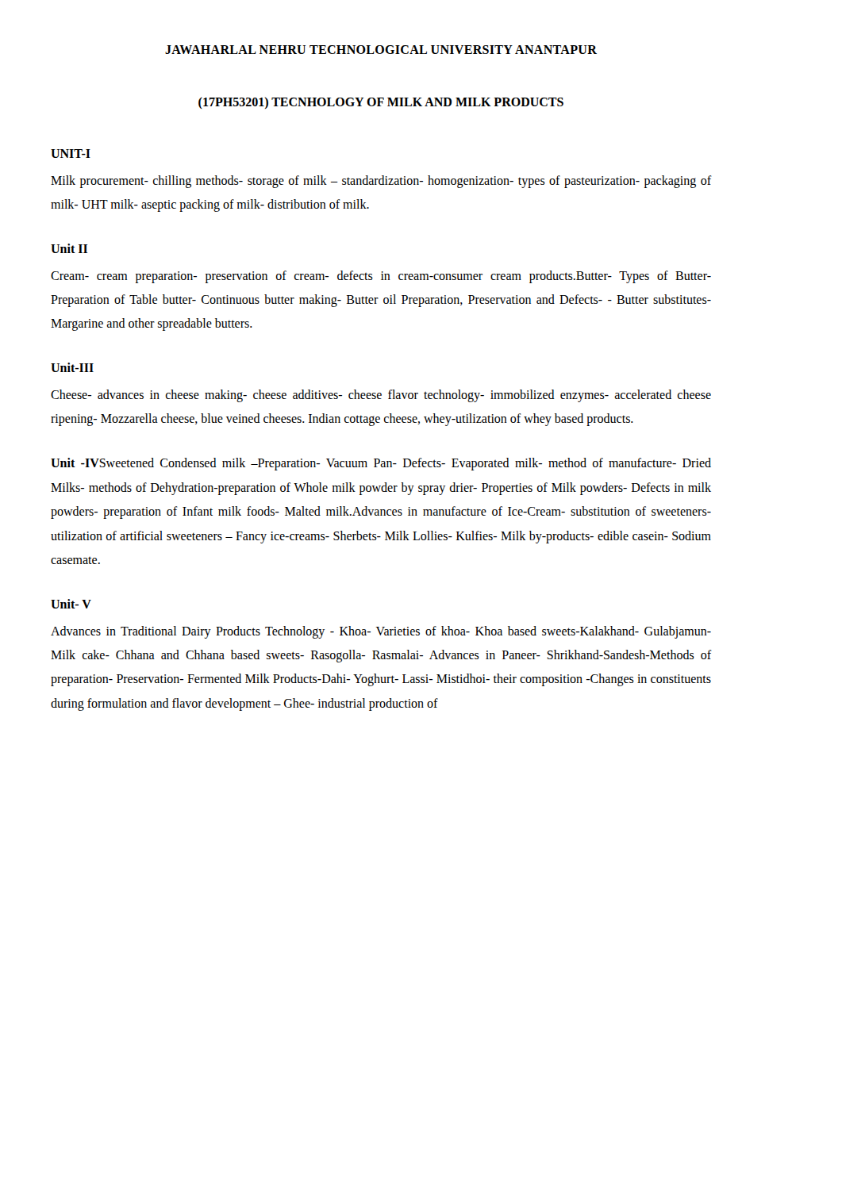JAWAHARLAL NEHRU TECHNOLOGICAL UNIVERSITY ANANTAPUR
(17PH53201) TECNHOLOGY OF MILK AND MILK PRODUCTS
UNIT-I
Milk procurement- chilling methods- storage of milk – standardization- homogenization- types of pasteurization- packaging of milk- UHT milk- aseptic packing of milk- distribution of milk.
Unit II
Cream- cream preparation- preservation of cream- defects in cream-consumer cream products.Butter- Types of Butter- Preparation of Table butter- Continuous butter making- Butter oil Preparation, Preservation and Defects- - Butter substitutes- Margarine and other spreadable butters.
Unit-III
Cheese- advances in cheese making- cheese additives- cheese flavor technology- immobilized enzymes- accelerated cheese ripening- Mozzarella cheese, blue veined cheeses. Indian cottage cheese, whey-utilization of whey based products.
Unit -IVSweetened Condensed milk –Preparation- Vacuum Pan- Defects- Evaporated milk- method of manufacture- Dried Milks- methods of Dehydration-preparation of Whole milk powder by spray drier- Properties of Milk powders- Defects in milk powders- preparation of Infant milk foods- Malted milk.Advances in manufacture of Ice-Cream- substitution of sweeteners- utilization of artificial sweeteners – Fancy ice-creams- Sherbets- Milk Lollies- Kulfies- Milk by-products- edible casein- Sodium casemate.
Unit- V
Advances in Traditional Dairy Products Technology - Khoa- Varieties of khoa- Khoa based sweets-Kalakhand- Gulabjamun- Milk cake- Chhana and Chhana based sweets- Rasogolla- Rasmalai- Advances in Paneer- Shrikhand-Sandesh-Methods of preparation- Preservation- Fermented Milk Products-Dahi- Yoghurt- Lassi- Mistidhoi- their composition -Changes in constituents during formulation and flavor development – Ghee- industrial production of